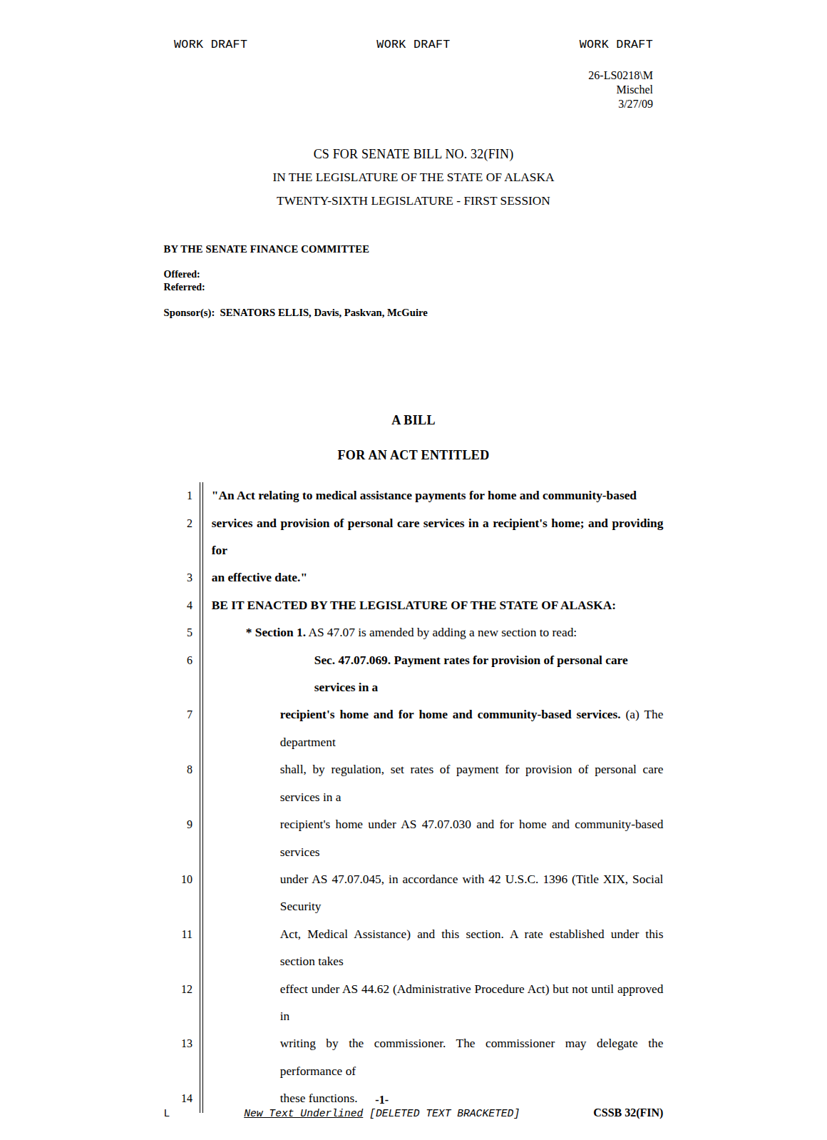WORK DRAFT WORK DRAFT WORK DRAFT
26-LS0218\M
Mischel
3/27/09
CS FOR SENATE BILL NO. 32(FIN)
IN THE LEGISLATURE OF THE STATE OF ALASKA
TWENTY-SIXTH LEGISLATURE - FIRST SESSION
BY THE SENATE FINANCE COMMITTEE
Offered:
Referred:
Sponsor(s): SENATORS ELLIS, Davis, Paskvan, McGuire
A BILL
FOR AN ACT ENTITLED
1
"An Act relating to medical assistance payments for home and community-based
2
services and provision of personal care services in a recipient's home; and providing for
3
an effective date."
4
BE IT ENACTED BY THE LEGISLATURE OF THE STATE OF ALASKA:
5
* Section 1. AS 47.07 is amended by adding a new section to read:
6
Sec. 47.07.069. Payment rates for provision of personal care services in a
7
recipient's home and for home and community-based services. (a) The department
8
shall, by regulation, set rates of payment for provision of personal care services in a
9
recipient's home under AS 47.07.030 and for home and community-based services
10
under AS 47.07.045, in accordance with 42 U.S.C. 1396 (Title XIX, Social Security
11
Act, Medical Assistance) and this section. A rate established under this section takes
12
effect under AS 44.62 (Administrative Procedure Act) but not until approved in
13
writing by the commissioner. The commissioner may delegate the performance of
14
these functions.
L
-1-
New Text Underlined [DELETED TEXT BRACKETED]
CSSB 32(FIN)